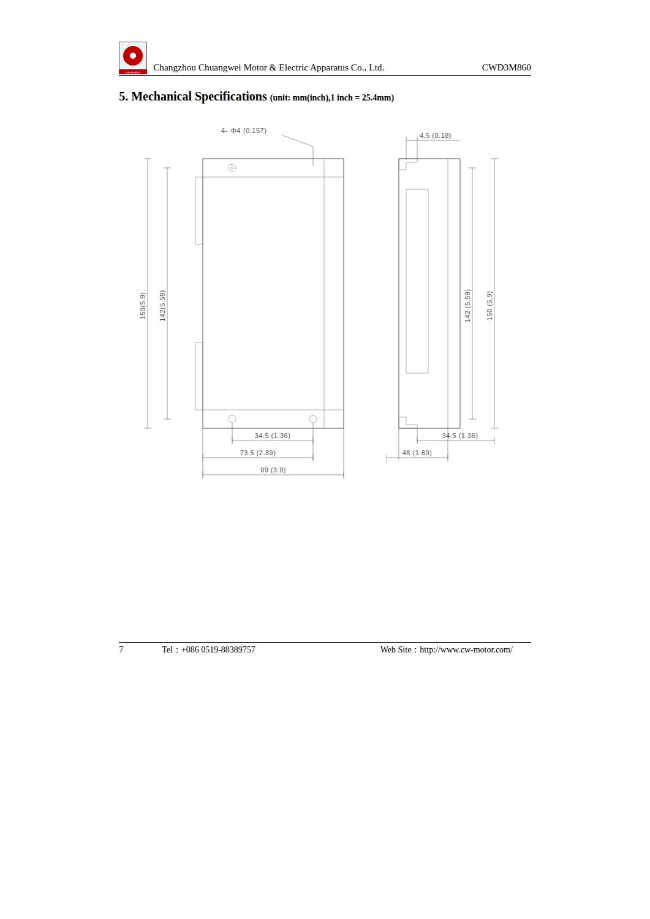cw-motor
Changzhou Chuangwei Motor & Electric Apparatus Co., Ltd.
CWD3M860
5. Mechanical Specifications (unit: mm(inch),1 inch = 25.4mm)
4- Φ4 (0.157) 150(5.9) 142(5.59) 34.5 (1.36) 73.5 (2.89) 99 (3.9) 4.5 (0.18) 142 (5.59) 150 (5.9) 34.5 (1.36) 48 (1.89)
7 Tel：+086 0519-88389757 Web Site：http://www.cw-motor.com/